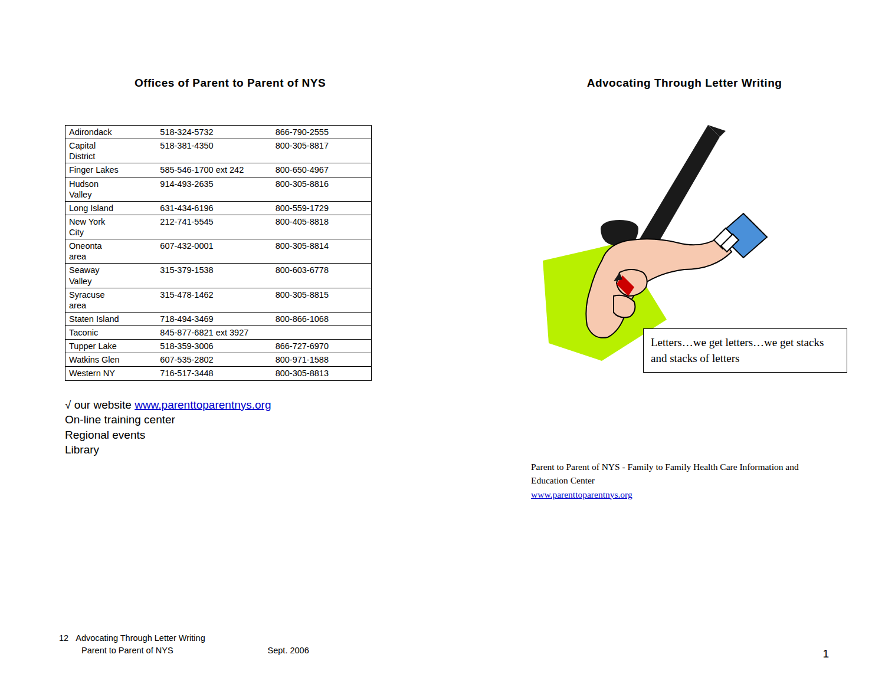Offices of Parent to Parent of NYS
| Adirondack | 518-324-5732 | 866-790-2555 |
| Capital District | 518-381-4350 | 800-305-8817 |
| Finger Lakes | 585-546-1700 ext 242 | 800-650-4967 |
| Hudson Valley | 914-493-2635 | 800-305-8816 |
| Long Island | 631-434-6196 | 800-559-1729 |
| New York City | 212-741-5545 | 800-405-8818 |
| Oneonta area | 607-432-0001 | 800-305-8814 |
| Seaway Valley | 315-379-1538 | 800-603-6778 |
| Syracuse area | 315-478-1462 | 800-305-8815 |
| Staten Island | 718-494-3469 | 800-866-1068 |
| Taconic | 845-877-6821 ext 3927 | |
| Tupper Lake | 518-359-3006 | 866-727-6970 |
| Watkins Glen | 607-535-2802 | 800-971-1588 |
| Western NY | 716-517-3448 | 800-305-8813 |
√ our website www.parenttoparentnys.org
On-line training center
Regional events
Library
Advocating Through Letter Writing
Letters…we get letters…we get stacks and stacks of letters
Parent to Parent of NYS - Family to Family Health Care Information and Education Center
www.parenttoparentnys.org
12 Advocating Through Letter Writing
Parent to Parent of NYS Sept. 2006
1